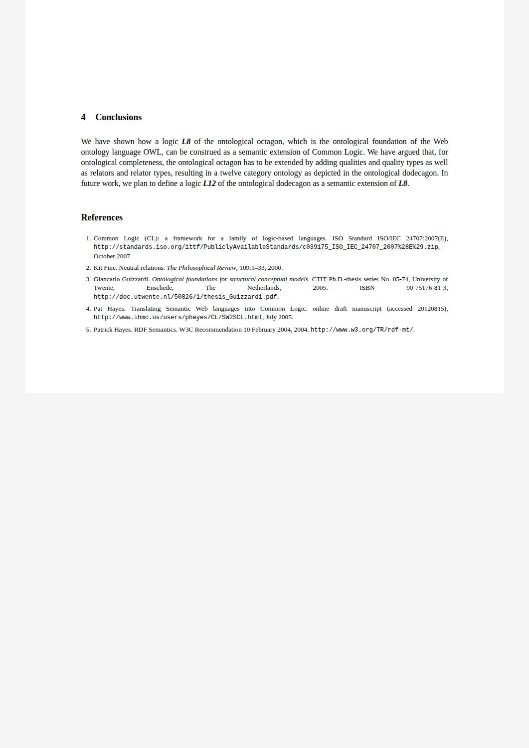4 Conclusions
We have shown how a logic L8 of the ontological octagon, which is the ontological foundation of the Web ontology language OWL, can be construed as a semantic extension of Common Logic. We have argued that, for ontological completeness, the ontological octagon has to be extended by adding qualities and quality types as well as relators and relator types, resulting in a twelve category ontology as depicted in the ontological dodecagon. In future work, we plan to define a logic L12 of the ontological dodecagon as a semantic extension of L8.
References
1. Common Logic (CL): a framework for a family of logic-based languages. ISO Standard ISO/IEC 24707:2007(E), http://standards.iso.org/ittf/PubliclyAvailableStandards/c039175_ISO_IEC_24707_2007%28E%29.zip, October 2007.
2. Kit Fine. Neutral relations. The Philosophical Review, 109:1–33, 2000.
3. Giancarlo Guizzardi. Ontological foundations for structural conceptual models. CTIT Ph.D.-thesis series No. 05-74, University of Twente, Enschede, The Netherlands, 2005. ISBN 90-75176-81-3, http://doc.utwente.nl/50826/1/thesis_Guizzardi.pdf.
4. Pat Hayes. Translating Semantic Web languages into Common Logic. online draft manuscript (accessed 20120815), http://www.ihmc.us/users/phayes/CL/SW2SCL.html, July 2005.
5. Patrick Hayes. RDF Semantics. W3C Recommendation 10 February 2004, 2004. http://www.w3.org/TR/rdf-mt/.